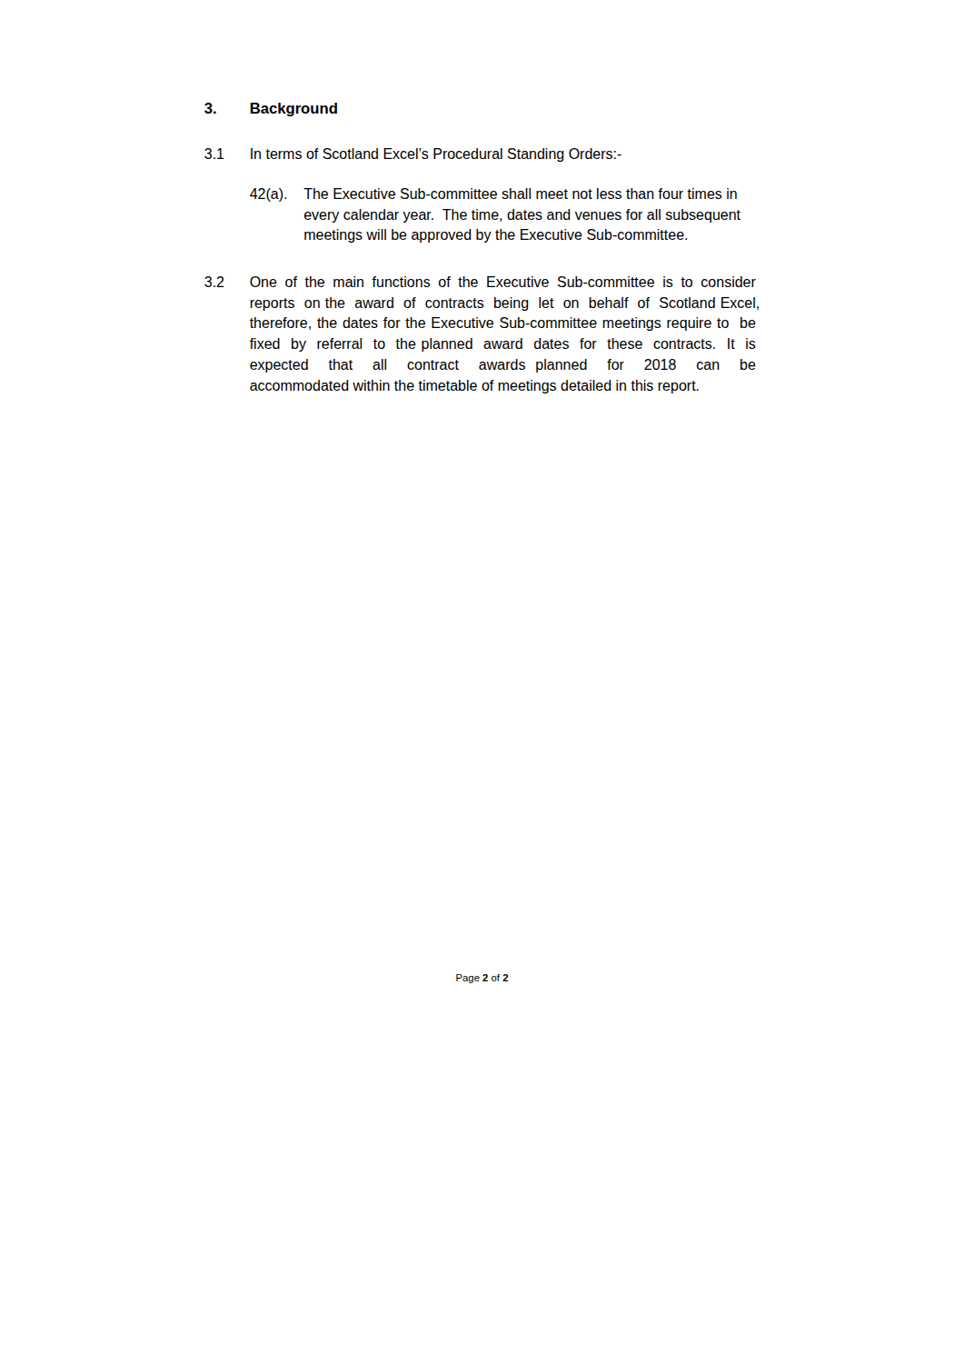3.
Background
3.1
In terms of Scotland Excel’s Procedural Standing Orders:-
42(a).
The Executive Sub-committee shall meet not less than four times in every calendar year. The time, dates and venues for all subsequent meetings will be approved by the Executive Sub-committee.
3.2
One of the main functions of the Executive Sub-committee is to consider reports on the award of contracts being let on behalf of Scotland Excel, therefore, the dates for the Executive Sub-committee meetings require to be fixed by referral to the planned award dates for these contracts. It is expected that all contract awards planned for 2018 can be accommodated within the timetable of meetings detailed in this report.
Page 2 of 2